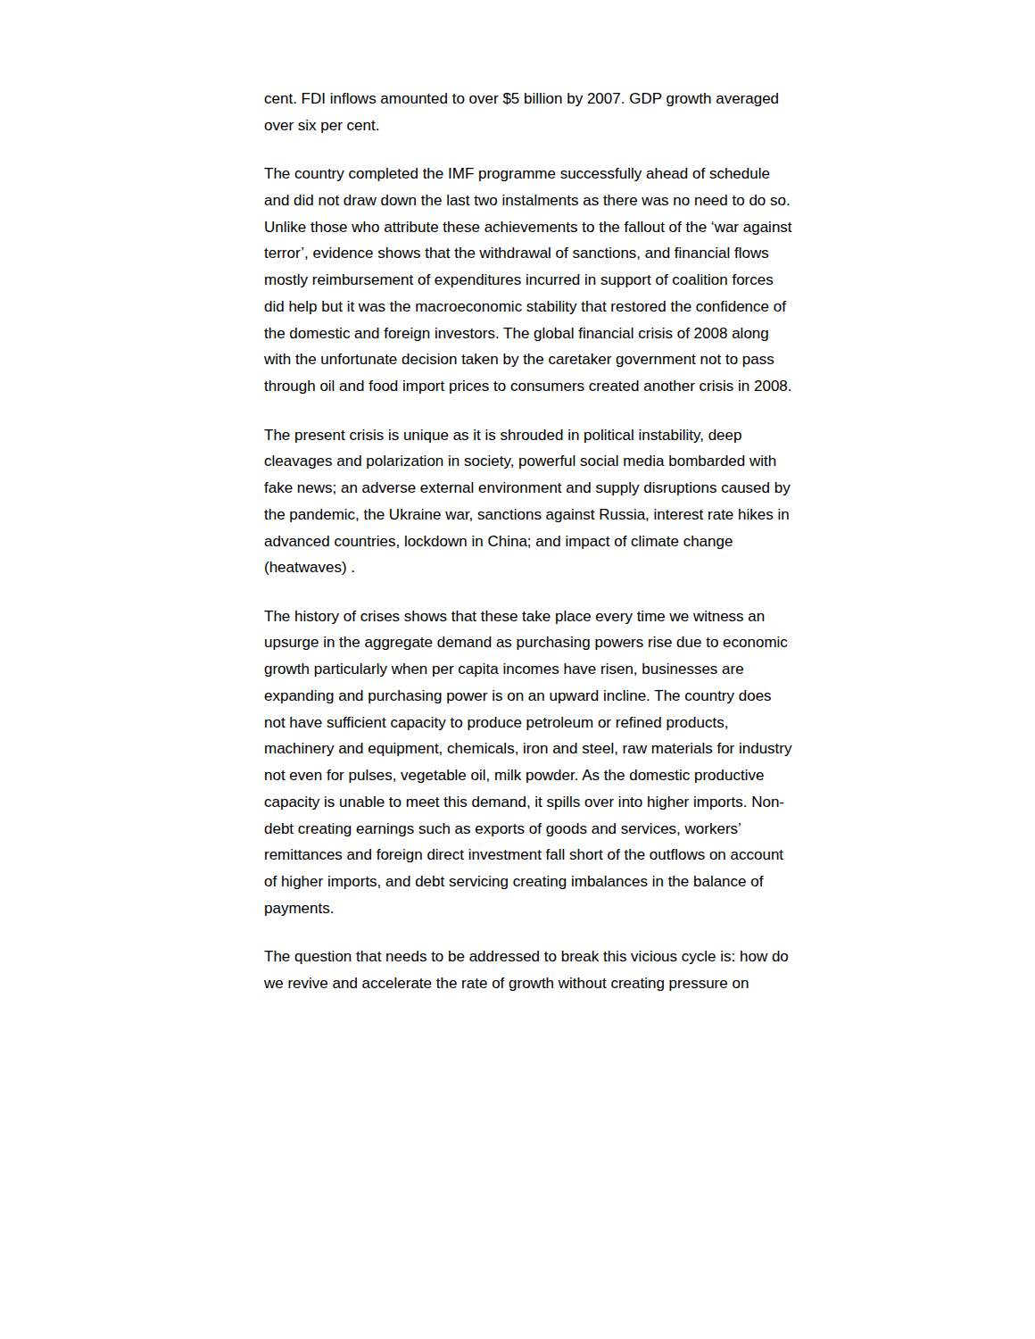cent. FDI inflows amounted to over $5 billion by 2007. GDP growth averaged over six per cent.
The country completed the IMF programme successfully ahead of schedule and did not draw down the last two instalments as there was no need to do so. Unlike those who attribute these achievements to the fallout of the ‘war against terror’, evidence shows that the withdrawal of sanctions, and financial flows mostly reimbursement of expenditures incurred in support of coalition forces did help but it was the macroeconomic stability that restored the confidence of the domestic and foreign investors. The global financial crisis of 2008 along with the unfortunate decision taken by the caretaker government not to pass through oil and food import prices to consumers created another crisis in 2008.
The present crisis is unique as it is shrouded in political instability, deep cleavages and polarization in society, powerful social media bombarded with fake news; an adverse external environment and supply disruptions caused by the pandemic, the Ukraine war, sanctions against Russia, interest rate hikes in advanced countries, lockdown in China; and impact of climate change (heatwaves) .
The history of crises shows that these take place every time we witness an upsurge in the aggregate demand as purchasing powers rise due to economic growth particularly when per capita incomes have risen, businesses are expanding and purchasing power is on an upward incline. The country does not have sufficient capacity to produce petroleum or refined products, machinery and equipment, chemicals, iron and steel, raw materials for industry not even for pulses, vegetable oil, milk powder. As the domestic productive capacity is unable to meet this demand, it spills over into higher imports. Non-debt creating earnings such as exports of goods and services, workers’ remittances and foreign direct investment fall short of the outflows on account of higher imports, and debt servicing creating imbalances in the balance of payments.
The question that needs to be addressed to break this vicious cycle is: how do we revive and accelerate the rate of growth without creating pressure on